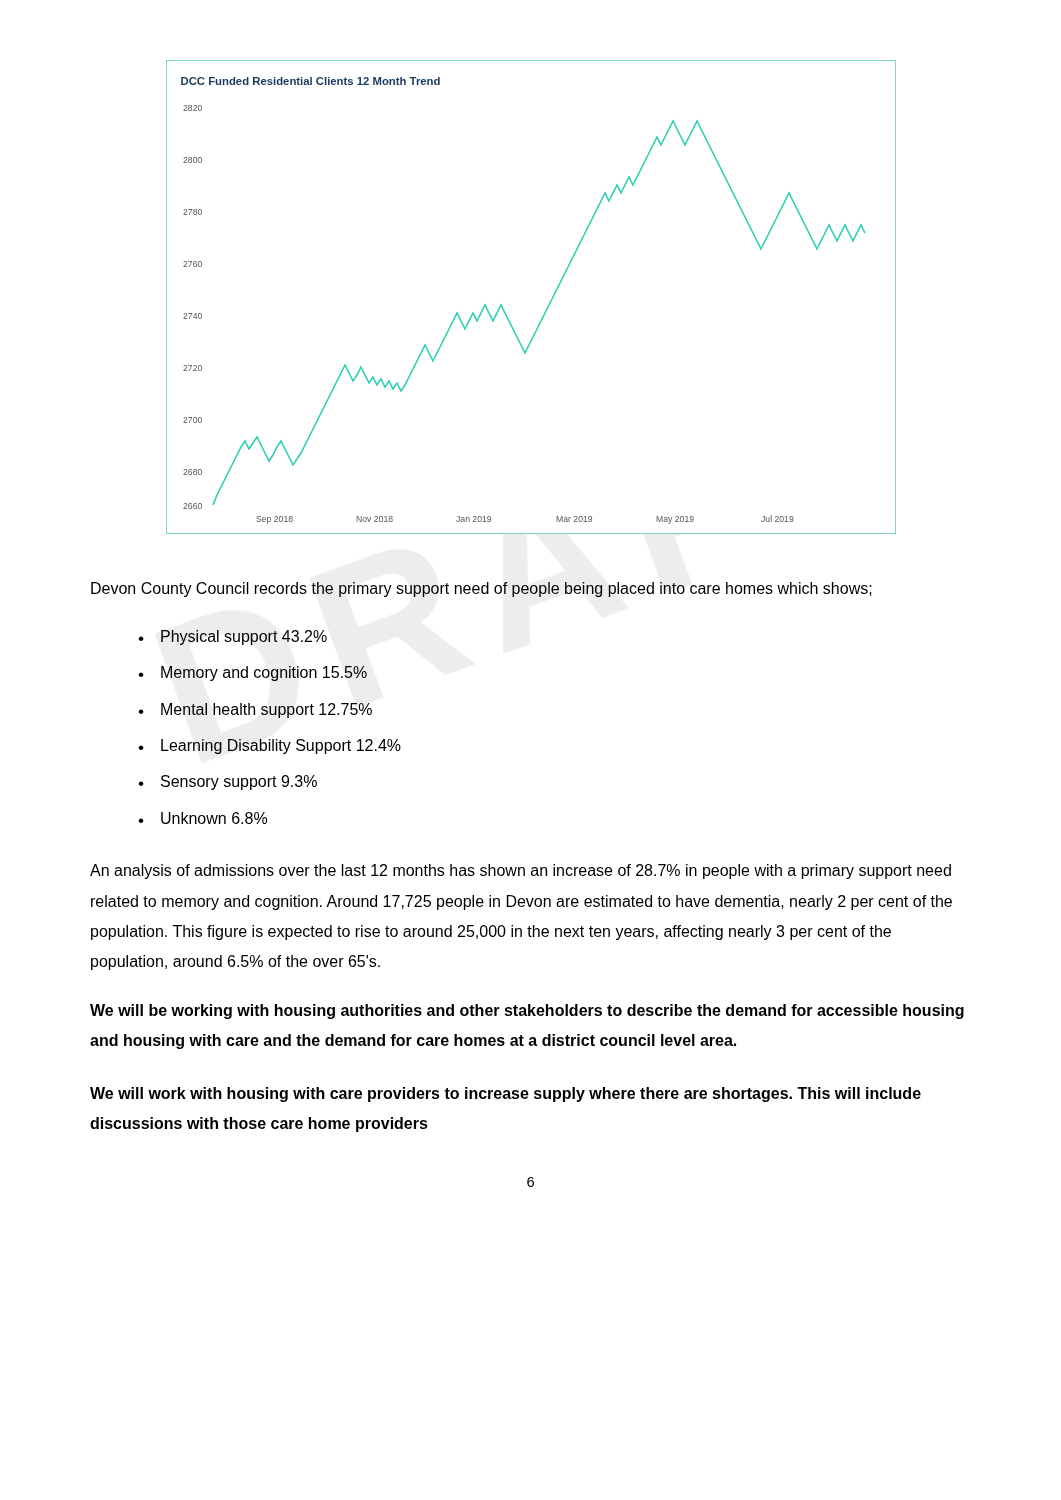DRAFT
DCC Funded Residential Clients 12 Month Trend
2820 2800 2780 2760 2740 2720 2700 2680 2660 Sep 2018 Nov 2018 Jan 2019 Mar 2019 May 2019 Jul 2019
Devon County Council records the primary support need of people being placed into care homes which shows;
Physical support 43.2%
Memory and cognition 15.5%
Mental health support 12.75%
Learning Disability Support 12.4%
Sensory support 9.3%
Unknown 6.8%
An analysis of admissions over the last 12 months has shown an increase of 28.7% in people with a primary support need related to memory and cognition. Around 17,725 people in Devon are estimated to have dementia, nearly 2 per cent of the population. This figure is expected to rise to around 25,000 in the next ten years, affecting nearly 3 per cent of the population, around 6.5% of the over 65's.
We will be working with housing authorities and other stakeholders to describe the demand for accessible housing and housing with care and the demand for care homes at a district council level area.
We will work with housing with care providers to increase supply where there are shortages. This will include discussions with those care home providers
6